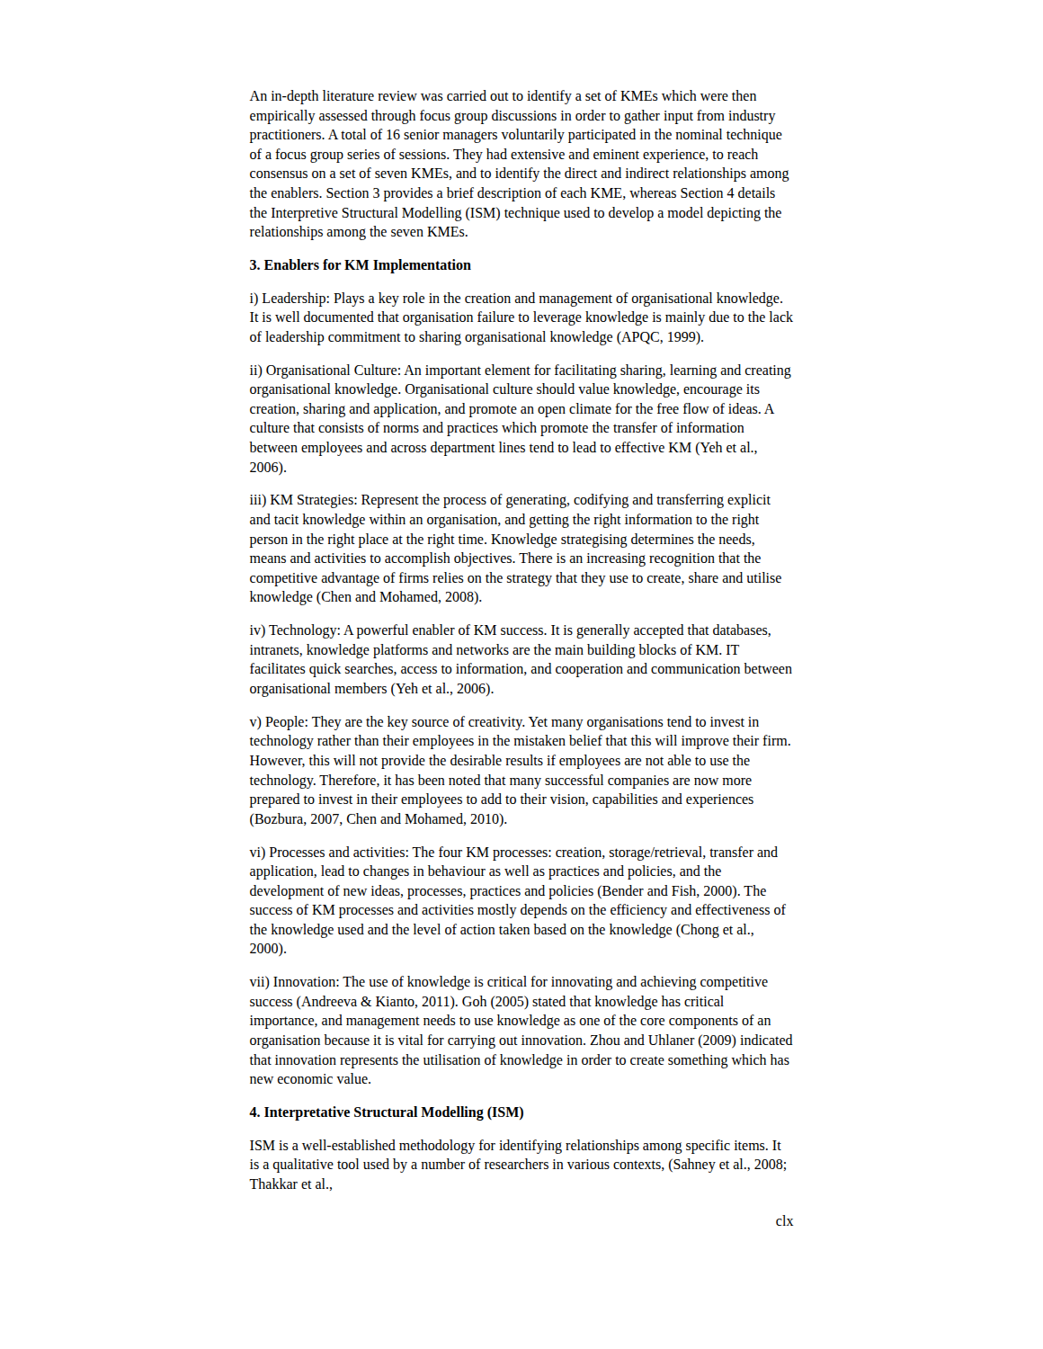An in-depth literature review was carried out to identify a set of KMEs which were then empirically assessed through focus group discussions in order to gather input from industry practitioners. A total of 16 senior managers voluntarily participated in the nominal technique of a focus group series of sessions. They had extensive and eminent experience, to reach consensus on a set of seven KMEs, and to identify the direct and indirect relationships among the enablers. Section 3 provides a brief description of each KME, whereas Section 4 details the Interpretive Structural Modelling (ISM) technique used to develop a model depicting the relationships among the seven KMEs.
3. Enablers for KM Implementation
i) Leadership: Plays a key role in the creation and management of organisational knowledge. It is well documented that organisation failure to leverage knowledge is mainly due to the lack of leadership commitment to sharing organisational knowledge (APQC, 1999).
ii) Organisational Culture: An important element for facilitating sharing, learning and creating organisational knowledge. Organisational culture should value knowledge, encourage its creation, sharing and application, and promote an open climate for the free flow of ideas. A culture that consists of norms and practices which promote the transfer of information between employees and across department lines tend to lead to effective KM (Yeh et al., 2006).
iii) KM Strategies: Represent the process of generating, codifying and transferring explicit and tacit knowledge within an organisation, and getting the right information to the right person in the right place at the right time. Knowledge strategising determines the needs, means and activities to accomplish objectives. There is an increasing recognition that the competitive advantage of firms relies on the strategy that they use to create, share and utilise knowledge (Chen and Mohamed, 2008).
iv) Technology: A powerful enabler of KM success. It is generally accepted that databases, intranets, knowledge platforms and networks are the main building blocks of KM. IT facilitates quick searches, access to information, and cooperation and communication between organisational members (Yeh et al., 2006).
v) People: They are the key source of creativity. Yet many organisations tend to invest in technology rather than their employees in the mistaken belief that this will improve their firm. However, this will not provide the desirable results if employees are not able to use the technology. Therefore, it has been noted that many successful companies are now more prepared to invest in their employees to add to their vision, capabilities and experiences (Bozbura, 2007, Chen and Mohamed, 2010).
vi) Processes and activities: The four KM processes: creation, storage/retrieval, transfer and application, lead to changes in behaviour as well as practices and policies, and the development of new ideas, processes, practices and policies (Bender and Fish, 2000). The success of KM processes and activities mostly depends on the efficiency and effectiveness of the knowledge used and the level of action taken based on the knowledge (Chong et al., 2000).
vii) Innovation: The use of knowledge is critical for innovating and achieving competitive success (Andreeva & Kianto, 2011). Goh (2005) stated that knowledge has critical importance, and management needs to use knowledge as one of the core components of an organisation because it is vital for carrying out innovation. Zhou and Uhlaner (2009) indicated that innovation represents the utilisation of knowledge in order to create something which has new economic value.
4. Interpretative Structural Modelling (ISM)
ISM is a well-established methodology for identifying relationships among specific items. It is a qualitative tool used by a number of researchers in various contexts, (Sahney et al., 2008; Thakkar et al.,
clx